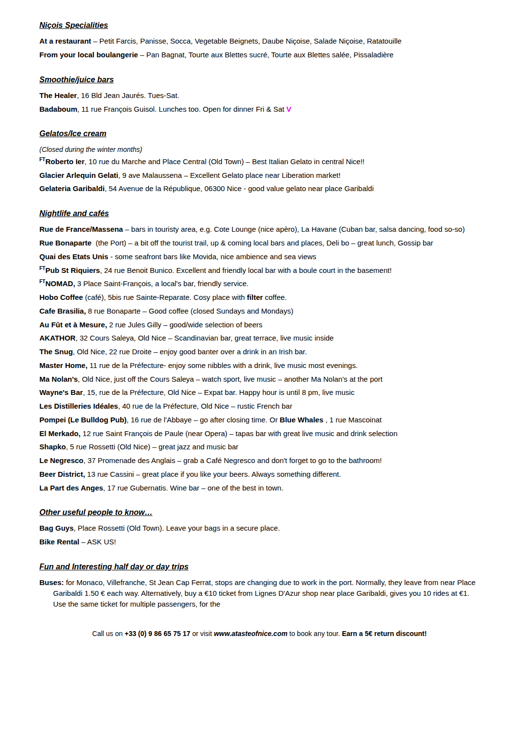Niçois Specialities
At a restaurant – Petit Farcis, Panisse, Socca, Vegetable Beignets, Daube Niçoise, Salade Niçoise, Ratatouille
From your local boulangerie – Pan Bagnat, Tourte aux Blettes sucré, Tourte aux Blettes salée, Pissaladière
Smoothie/juice bars
The Healer, 16 Bld Jean Jaurés. Tues-Sat.
Badaboum, 11 rue François Guisol. Lunches too. Open for dinner Fri & Sat V
Gelatos/Ice cream
(Closed during the winter months)
FT Roberto Ier, 10 rue du Marche and Place Central (Old Town) – Best Italian Gelato in central Nice!!
Glacier Arlequin Gelati, 9 ave Malaussena – Excellent Gelato place near Liberation market!
Gelateria Garibaldi, 54 Avenue de la République, 06300 Nice - good value gelato near place Garibaldi
Nightlife and cafés
Rue de France/Massena – bars in touristy area, e.g. Cote Lounge (nice apèro), La Havane (Cuban bar, salsa dancing, food so-so)
Rue Bonaparte (the Port) – a bit off the tourist trail, up & coming local bars and places, Deli bo – great lunch, Gossip bar
Quai des Etats Unis - some seafront bars like Movida, nice ambience and sea views
FT Pub St Riquiers, 24 rue Benoit Bunico. Excellent and friendly local bar with a boule court in the basement!
FT NOMAD, 3 Place Saint-François, a local's bar, friendly service.
Hobo Coffee (café), 5bis rue Sainte-Reparate. Cosy place with filter coffee.
Cafe Brasilia, 8 rue Bonaparte – Good coffee (closed Sundays and Mondays)
Au Fût et à Mesure, 2 rue Jules Gilly – good/wide selection of beers
AKATHOR, 32 Cours Saleya, Old Nice – Scandinavian bar, great terrace, live music inside
The Snug, Old Nice, 22 rue Droite – enjoy good banter over a drink in an Irish bar.
Master Home, 11 rue de la Préfecture- enjoy some nibbles with a drink, live music most evenings.
Ma Nolan's, Old Nice, just off the Cours Saleya – watch sport, live music – another Ma Nolan's at the port
Wayne's Bar, 15, rue de la Préfecture, Old Nice – Expat bar. Happy hour is until 8 pm, live music
Les Distilleries Idéales, 40 rue de la Préfecture, Old Nice – rustic French bar
Pompei (Le Bulldog Pub), 16 rue de l'Abbaye – go after closing time. Or Blue Whales , 1 rue Mascoinat
El Merkado, 12 rue Saint François de Paule (near Opera) – tapas bar with great live music and drink selection
Shapko, 5 rue Rossetti (Old Nice) – great jazz and music bar
Le Negresco, 37 Promenade des Anglais – grab a Café Negresco and don't forget to go to the bathroom!
Beer District, 13 rue Cassini – great place if you like your beers. Always something different.
La Part des Anges, 17 rue Gubernatis. Wine bar – one of the best in town.
Other useful people to know…
Bag Guys, Place Rossetti (Old Town). Leave your bags in a secure place.
Bike Rental – ASK US!
Fun and Interesting half day or day trips
Buses: for Monaco, Villefranche, St Jean Cap Ferrat, stops are changing due to work in the port. Normally, they leave from near Place Garibaldi 1.50 € each way. Alternatively, buy a €10 ticket from Lignes D'Azur shop near place Garibaldi, gives you 10 rides at €1. Use the same ticket for multiple passengers, for the
Call us on +33 (0) 9 86 65 75 17 or visit www.atasteofnice.com to book any tour. Earn a 5€ return discount!